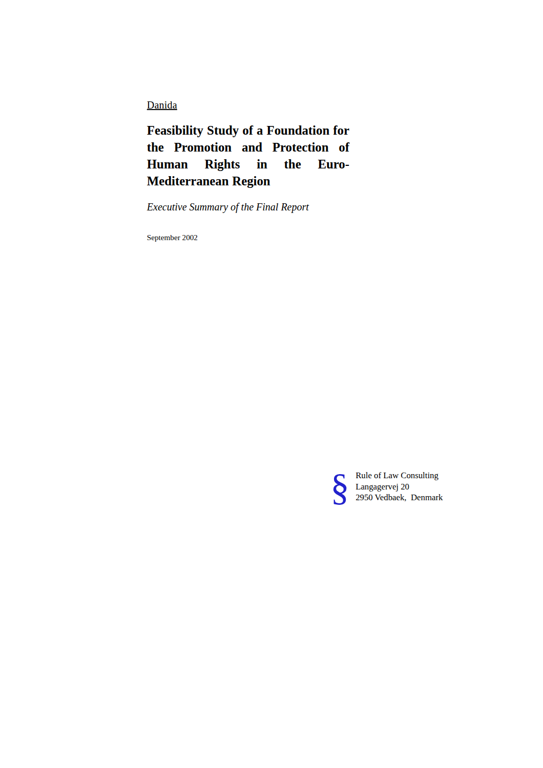Danida
Feasibility Study of a Foundation for the Promotion and Protection of Human Rights in the Euro-Mediterranean Region
Executive Summary of the Final Report
September 2002
§
Rule of Law Consulting
Langagervej 20
2950 Vedbaek, Denmark